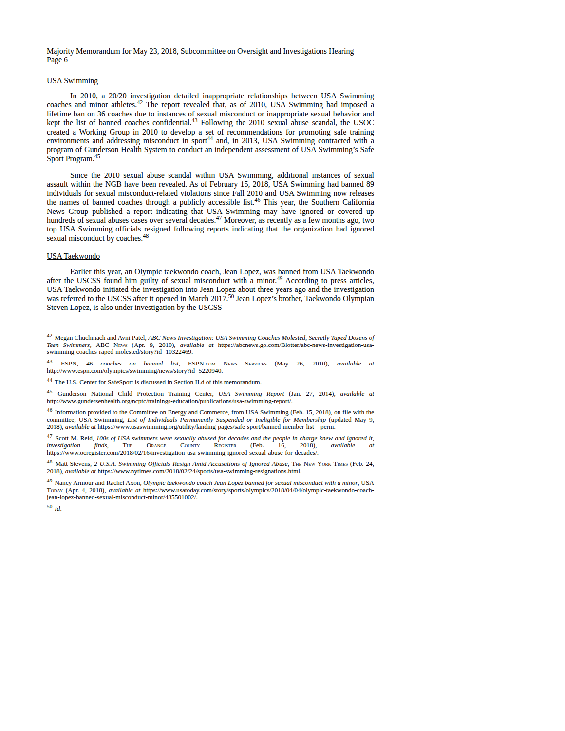Majority Memorandum for May 23, 2018, Subcommittee on Oversight and Investigations Hearing
Page 6
USA Swimming
In 2010, a 20/20 investigation detailed inappropriate relationships between USA Swimming coaches and minor athletes.42 The report revealed that, as of 2010, USA Swimming had imposed a lifetime ban on 36 coaches due to instances of sexual misconduct or inappropriate sexual behavior and kept the list of banned coaches confidential.43 Following the 2010 sexual abuse scandal, the USOC created a Working Group in 2010 to develop a set of recommendations for promoting safe training environments and addressing misconduct in sport44 and, in 2013, USA Swimming contracted with a program of Gunderson Health System to conduct an independent assessment of USA Swimming’s Safe Sport Program.45
Since the 2010 sexual abuse scandal within USA Swimming, additional instances of sexual assault within the NGB have been revealed. As of February 15, 2018, USA Swimming had banned 89 individuals for sexual misconduct-related violations since Fall 2010 and USA Swimming now releases the names of banned coaches through a publicly accessible list.46 This year, the Southern California News Group published a report indicating that USA Swimming may have ignored or covered up hundreds of sexual abuses cases over several decades.47 Moreover, as recently as a few months ago, two top USA Swimming officials resigned following reports indicating that the organization had ignored sexual misconduct by coaches.48
USA Taekwondo
Earlier this year, an Olympic taekwondo coach, Jean Lopez, was banned from USA Taekwondo after the USCSS found him guilty of sexual misconduct with a minor.49 According to press articles, USA Taekwondo initiated the investigation into Jean Lopez about three years ago and the investigation was referred to the USCSS after it opened in March 2017.50 Jean Lopez’s brother, Taekwondo Olympian Steven Lopez, is also under investigation by the USCSS
42 Megan Chuchmach and Avni Patel, ABC News Investigation: USA Swimming Coaches Molested, Secretly Taped Dozens of Teen Swimmers, ABC News (Apr. 9, 2010), available at https://abcnews.go.com/Blotter/abc-news-investigation-usa-swimming-coaches-raped-molested/story?id=10322469.
43 ESPN, 46 coaches on banned list, ESPN.com News Services (May 26, 2010), available at http://www.espn.com/olympics/swimming/news/story?id=5220940.
44 The U.S. Center for SafeSport is discussed in Section II.d of this memorandum.
45 Gunderson National Child Protection Training Center, USA Swimming Report (Jan. 27, 2014), available at http://www.gundersenhealth.org/ncptc/trainings-education/publications/usa-swimming-report/.
46 Information provided to the Committee on Energy and Commerce, from USA Swimming (Feb. 15, 2018), on file with the committee; USA Swimming, List of Individuals Permanently Suspended or Ineligible for Membership (updated May 9, 2018), available at https://www.usaswimming.org/utility/landing-pages/safe-sport/banned-member-list---perm.
47 Scott M. Reid, 100s of USA swimmers were sexually abused for decades and the people in charge knew and ignored it, investigation finds, The Orange County Register (Feb. 16, 2018), available at https://www.ocregister.com/2018/02/16/investigation-usa-swimming-ignored-sexual-abuse-for-decades/.
48 Matt Stevens, 2 U.S.A. Swimming Officials Resign Amid Accusations of Ignored Abuse, The New York Times (Feb. 24, 2018), available at https://www.nytimes.com/2018/02/24/sports/usa-swimming-resignations.html.
49 Nancy Armour and Rachel Axon, Olympic taekwondo coach Jean Lopez banned for sexual misconduct with a minor, USA Today (Apr. 4, 2018), available at https://www.usatoday.com/story/sports/olympics/2018/04/04/olympic-taekwondo-coach-jean-lopez-banned-sexual-misconduct-minor/485501002/.
50 Id.